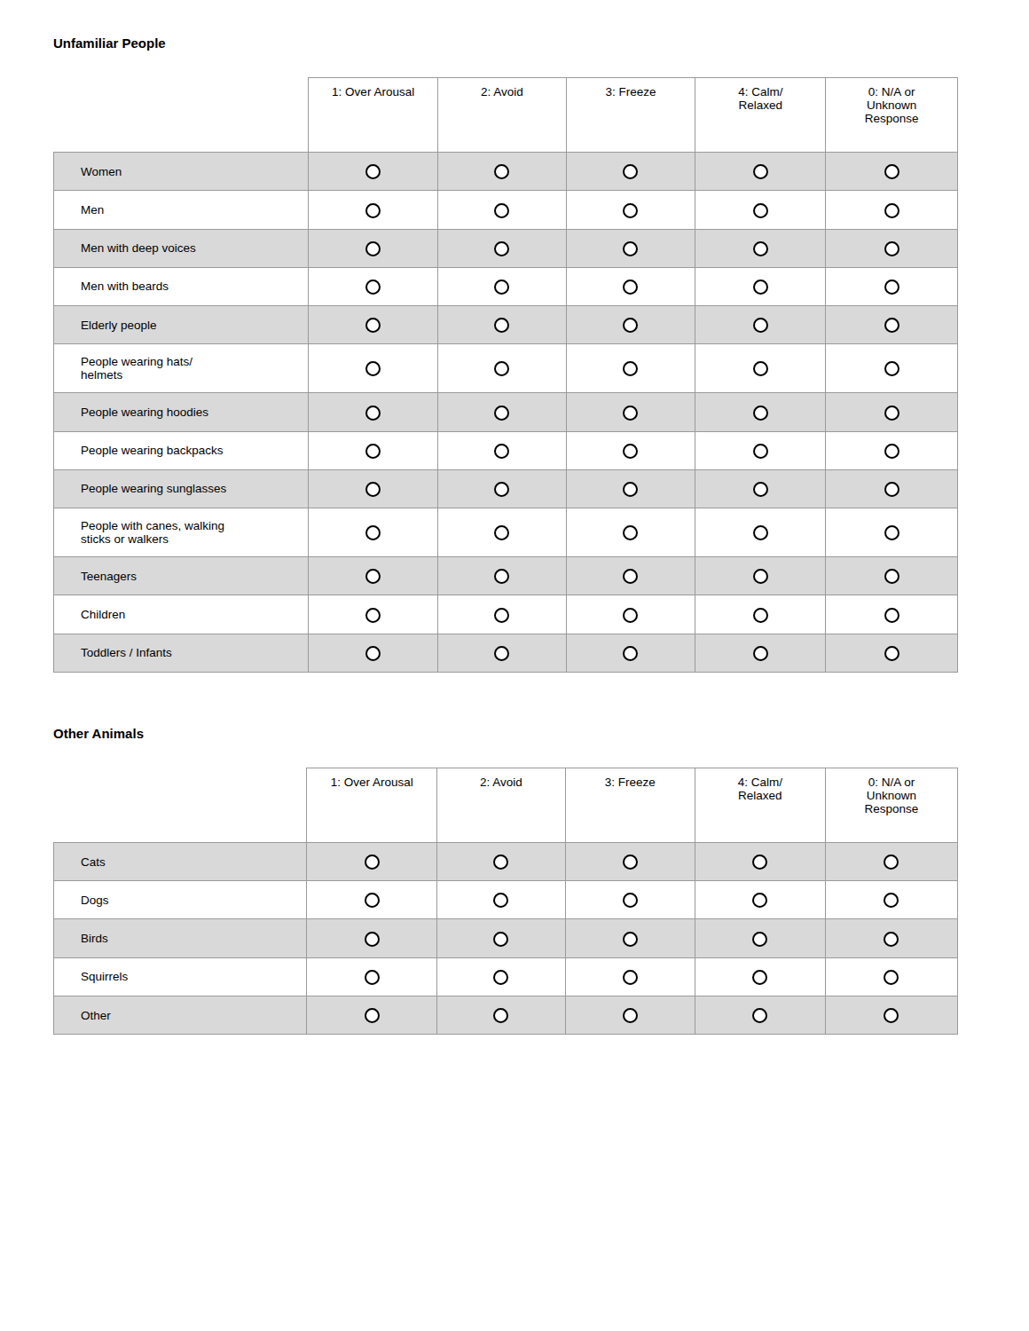Unfamiliar People
| | 1: Over Arousal | 2: Avoid | 3: Freeze | 4: Calm/ Relaxed | 0: N/A or Unknown Response |
| --- | --- | --- | --- | --- | --- |
| Women | | | | | |
| Men | | | | | |
| Men with deep voices | | | | | |
| Men with beards | | | | | |
| Elderly people | | | | | |
| People wearing hats/ helmets | | | | | |
| People wearing hoodies | | | | | |
| People wearing backpacks | | | | | |
| People wearing sunglasses | | | | | |
| People with canes, walking sticks or walkers | | | | | |
| Teenagers | | | | | |
| Children | | | | | |
| Toddlers / Infants | | | | | |
Other Animals
| | 1: Over Arousal | 2: Avoid | 3: Freeze | 4: Calm/ Relaxed | 0: N/A or Unknown Response |
| --- | --- | --- | --- | --- | --- |
| Cats | | | | | |
| Dogs | | | | | |
| Birds | | | | | |
| Squirrels | | | | | |
| Other | | | | | |